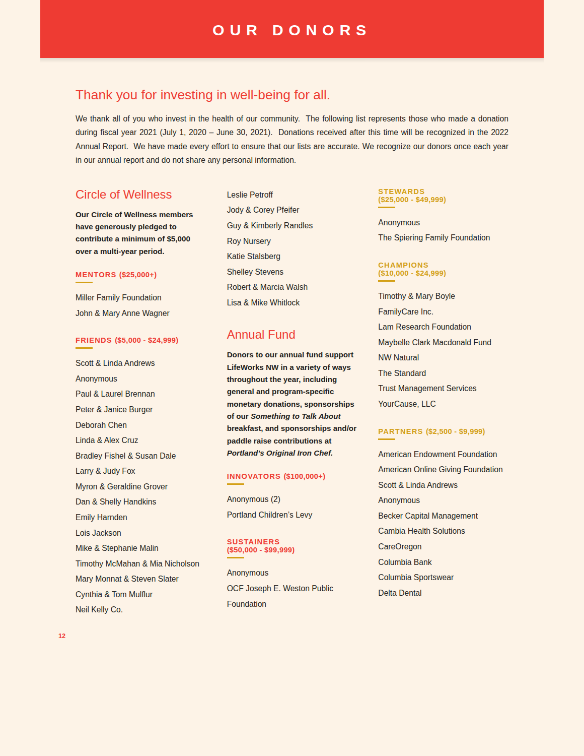Our Donors
Thank you for investing in well-being for all.
We thank all of you who invest in the health of our community. The following list represents those who made a donation during fiscal year 2021 (July 1, 2020 – June 30, 2021). Donations received after this time will be recognized in the 2022 Annual Report. We have made every effort to ensure that our lists are accurate. We recognize our donors once each year in our annual report and do not share any personal information.
Circle of Wellness
Our Circle of Wellness members have generously pledged to contribute a minimum of $5,000 over a multi-year period.
Mentors ($25,000+)
Miller Family Foundation
John & Mary Anne Wagner
Friends ($5,000 - $24,999)
Scott & Linda Andrews
Anonymous
Paul & Laurel Brennan
Peter & Janice Burger
Deborah Chen
Linda & Alex Cruz
Bradley Fishel & Susan Dale
Larry & Judy Fox
Myron & Geraldine Grover
Dan & Shelly Handkins
Emily Harnden
Lois Jackson
Mike & Stephanie Malin
Timothy McMahan & Mia Nicholson
Mary Monnat & Steven Slater
Cynthia & Tom Mulflur
Neil Kelly Co.
Leslie Petroff
Jody & Corey Pfeifer
Guy & Kimberly Randles
Roy Nursery
Katie Stalsberg
Shelley Stevens
Robert & Marcia Walsh
Lisa & Mike Whitlock
Annual Fund
Donors to our annual fund support LifeWorks NW in a variety of ways throughout the year, including general and program-specific monetary donations, sponsorships of our Something to Talk About breakfast, and sponsorships and/or paddle raise contributions at Portland’s Original Iron Chef.
Innovators ($100,000+)
Anonymous (2)
Portland Children’s Levy
Sustainers
($50,000 - $99,999)
Anonymous
OCF Joseph E. Weston Public Foundation
Stewards
($25,000 - $49,999)
Anonymous
The Spiering Family Foundation
Champions
($10,000 - $24,999)
Timothy & Mary Boyle
FamilyCare Inc.
Lam Research Foundation
Maybelle Clark Macdonald Fund
NW Natural
The Standard
Trust Management Services
YourCause, LLC
Partners ($2,500 - $9,999)
American Endowment Foundation
American Online Giving Foundation
Scott & Linda Andrews
Anonymous
Becker Capital Management
Cambia Health Solutions
CareOregon
Columbia Bank
Columbia Sportswear
Delta Dental
12